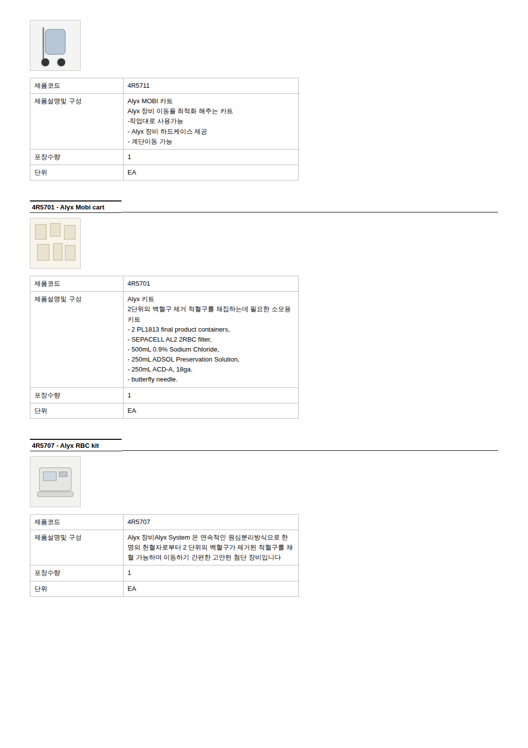| 제품코드 | 4R5711 |
| 제품설명및 구성 | Alyx MOBI 카트 Alyx 장비 이동을 최적화 해주는 카트 -작업대로 사용가능 - Alyx 장비 하드케이스 제공 - 계단이동 가능 |
| 포장수량 | 1 |
| 단위 | EA |
4R5701 - Alyx Mobi cart
| 제품코드 | 4R5701 |
| 제품설명및 구성 | Alyx 키트 2단위의 백혈구 제거 적혈구를 채집하는데 필요한 소모용 키트 - 2 PL1813 final product containers, - SEPACELL AL2 2RBC filter, - 500mL 0.9% Sodium Chloride, - 250mL ADSOL Preservation Solution, - 250mL ACD-A, 18ga. - butterfly needle. |
| 포장수량 | 1 |
| 단위 | EA |
4R5707 - Alyx RBC kit
| 제품코드 | 4R5707 |
| 제품설명및 구성 | Alyx 장비Alyx System 은 연속적인 원심분리방식으로 한명의 헌혈자로부터 2 단위의 백혈구가 제거된 적혈구를 채혈 가능하며 이동하기 간편한 고안된 첨단 장비입니다 |
| 포장수량 | 1 |
| 단위 | EA |